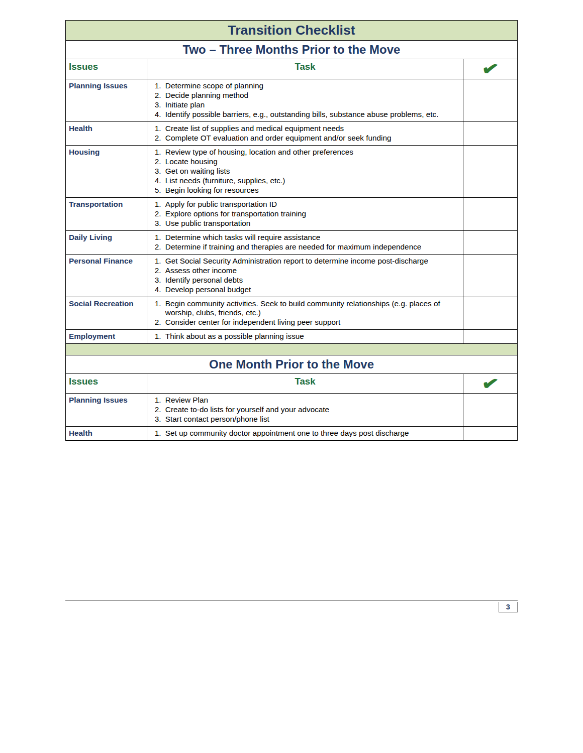| Transition Checklist |
| Two – Three Months Prior to the Move |
| Issues | Task | ✔ |
| Planning Issues | Determine scope of planning Decide planning method Initiate plan Identify possible barriers, e.g., outstanding bills, substance abuse problems, etc. | |
| Health | Create list of supplies and medical equipment needs Complete OT evaluation and order equipment and/or seek funding | |
| Housing | Review type of housing, location and other preferences Locate housing Get on waiting lists List needs (furniture, supplies, etc.) Begin looking for resources | |
| Transportation | Apply for public transportation ID Explore options for transportation training Use public transportation | |
| Daily Living | Determine which tasks will require assistance Determine if training and therapies are needed for maximum independence | |
| Personal Finance | Get Social Security Administration report to determine income post-discharge Assess other income Identify personal debts Develop personal budget | |
| Social Recreation | Begin community activities. Seek to build community relationships (e.g. places of worship, clubs, friends, etc.) Consider center for independent living peer support | |
| Employment | Think about as a possible planning issue | |
| One Month Prior to the Move |
| Issues | Task | ✔ |
| Planning Issues | Review Plan Create to-do lists for yourself and your advocate Start contact person/phone list | |
| Health | Set up community doctor appointment one to three days post discharge | |
3